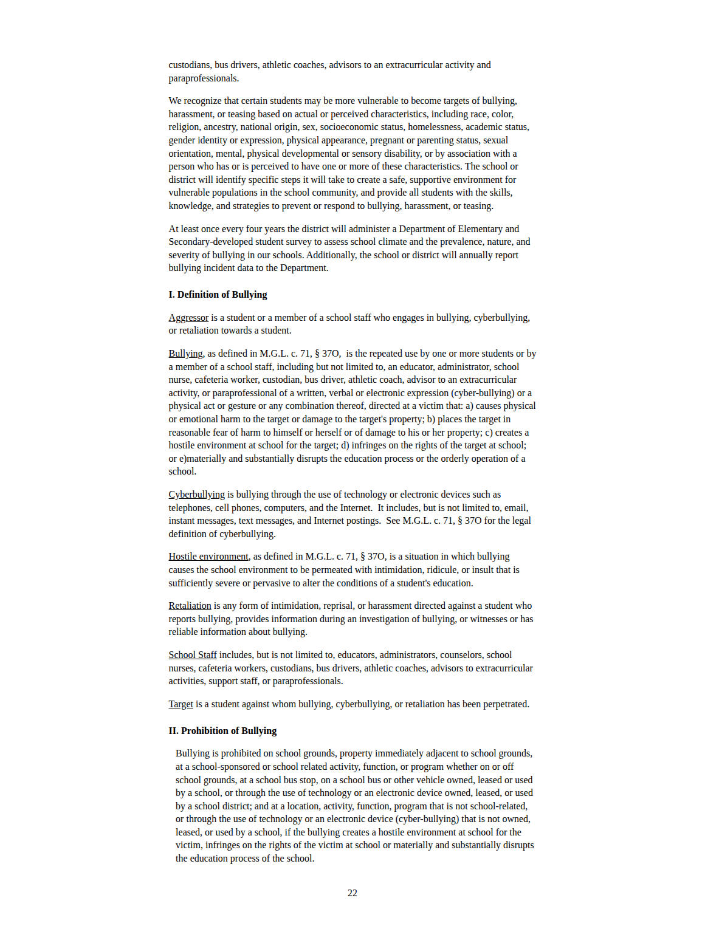custodians, bus drivers, athletic coaches, advisors to an extracurricular activity and paraprofessionals.
We recognize that certain students may be more vulnerable to become targets of bullying, harassment, or teasing based on actual or perceived characteristics, including race, color, religion, ancestry, national origin, sex, socioeconomic status, homelessness, academic status, gender identity or expression, physical appearance, pregnant or parenting status, sexual orientation, mental, physical developmental or sensory disability, or by association with a person who has or is perceived to have one or more of these characteristics. The school or district will identify specific steps it will take to create a safe, supportive environment for vulnerable populations in the school community, and provide all students with the skills, knowledge, and strategies to prevent or respond to bullying, harassment, or teasing.
At least once every four years the district will administer a Department of Elementary and Secondary-developed student survey to assess school climate and the prevalence, nature, and severity of bullying in our schools. Additionally, the school or district will annually report bullying incident data to the Department.
I. Definition of Bullying
Aggressor is a student or a member of a school staff who engages in bullying, cyberbullying, or retaliation towards a student.
Bullying, as defined in M.G.L. c. 71, § 37O, is the repeated use by one or more students or by a member of a school staff, including but not limited to, an educator, administrator, school nurse, cafeteria worker, custodian, bus driver, athletic coach, advisor to an extracurricular activity, or paraprofessional of a written, verbal or electronic expression (cyber-bullying) or a physical act or gesture or any combination thereof, directed at a victim that: a) causes physical or emotional harm to the target or damage to the target's property; b) places the target in reasonable fear of harm to himself or herself or of damage to his or her property; c) creates a hostile environment at school for the target; d) infringes on the rights of the target at school; or e)materially and substantially disrupts the education process or the orderly operation of a school.
Cyberbullying is bullying through the use of technology or electronic devices such as telephones, cell phones, computers, and the Internet. It includes, but is not limited to, email, instant messages, text messages, and Internet postings. See M.G.L. c. 71, § 37O for the legal definition of cyberbullying.
Hostile environment, as defined in M.G.L. c. 71, § 37O, is a situation in which bullying causes the school environment to be permeated with intimidation, ridicule, or insult that is sufficiently severe or pervasive to alter the conditions of a student's education.
Retaliation is any form of intimidation, reprisal, or harassment directed against a student who reports bullying, provides information during an investigation of bullying, or witnesses or has reliable information about bullying.
School Staff includes, but is not limited to, educators, administrators, counselors, school nurses, cafeteria workers, custodians, bus drivers, athletic coaches, advisors to extracurricular activities, support staff, or paraprofessionals.
Target is a student against whom bullying, cyberbullying, or retaliation has been perpetrated.
II. Prohibition of Bullying
Bullying is prohibited on school grounds, property immediately adjacent to school grounds, at a school-sponsored or school related activity, function, or program whether on or off school grounds, at a school bus stop, on a school bus or other vehicle owned, leased or used by a school, or through the use of technology or an electronic device owned, leased, or used by a school district; and at a location, activity, function, program that is not school-related, or through the use of technology or an electronic device (cyber-bullying) that is not owned, leased, or used by a school, if the bullying creates a hostile environment at school for the victim, infringes on the rights of the victim at school or materially and substantially disrupts the education process of the school.
22